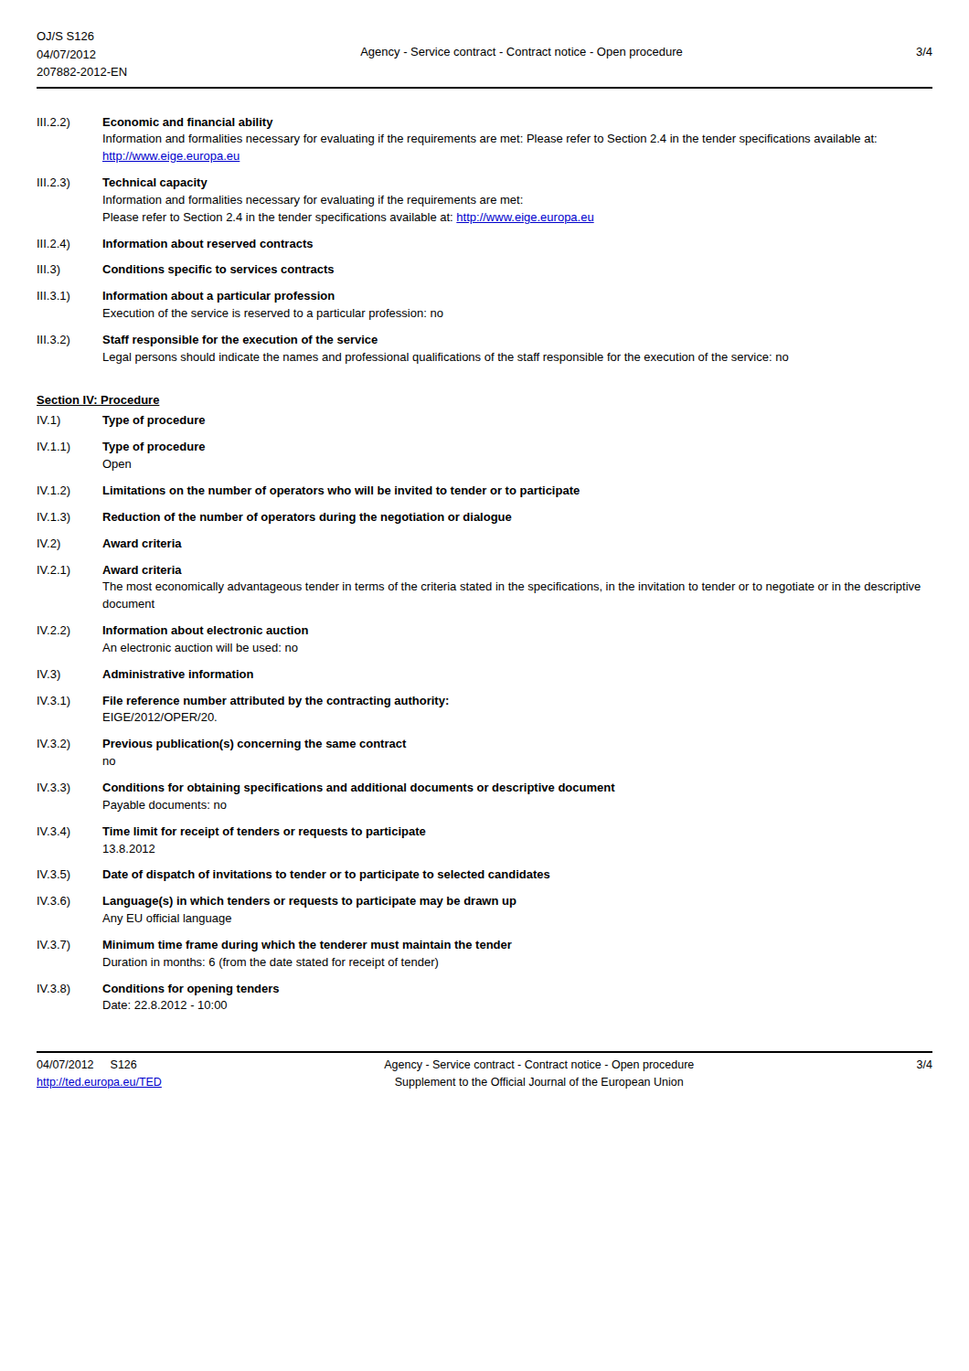OJ/S S126
04/07/2012
207882-2012-EN
Agency - Service contract - Contract notice - Open procedure
3/4
| III.2.2) | Economic and financial ability Information and formalities necessary for evaluating if the requirements are met: Please refer to Section 2.4 in the tender specifications available at: http://www.eige.europa.eu |
| III.2.3) | Technical capacity Information and formalities necessary for evaluating if the requirements are met: Please refer to Section 2.4 in the tender specifications available at: http://www.eige.europa.eu |
| III.2.4) | Information about reserved contracts |
| III.3) | Conditions specific to services contracts |
| III.3.1) | Information about a particular profession Execution of the service is reserved to a particular profession: no |
| III.3.2) | Staff responsible for the execution of the service Legal persons should indicate the names and professional qualifications of the staff responsible for the execution of the service: no |
Section IV: Procedure
| IV.1) | Type of procedure |
| IV.1.1) | Type of procedure Open |
| IV.1.2) | Limitations on the number of operators who will be invited to tender or to participate |
| IV.1.3) | Reduction of the number of operators during the negotiation or dialogue |
| IV.2) | Award criteria |
| IV.2.1) | Award criteria The most economically advantageous tender in terms of the criteria stated in the specifications, in the invitation to tender or to negotiate or in the descriptive document |
| IV.2.2) | Information about electronic auction An electronic auction will be used: no |
| IV.3) | Administrative information |
| IV.3.1) | File reference number attributed by the contracting authority: EIGE/2012/OPER/20. |
| IV.3.2) | Previous publication(s) concerning the same contract no |
| IV.3.3) | Conditions for obtaining specifications and additional documents or descriptive document Payable documents: no |
| IV.3.4) | Time limit for receipt of tenders or requests to participate 13.8.2012 |
| IV.3.5) | Date of dispatch of invitations to tender or to participate to selected candidates |
| IV.3.6) | Language(s) in which tenders or requests to participate may be drawn up Any EU official language |
| IV.3.7) | Minimum time frame during which the tenderer must maintain the tender Duration in months: 6 (from the date stated for receipt of tender) |
| IV.3.8) | Conditions for opening tenders Date: 22.8.2012 - 10:00 |
04/07/2012 S126
http://ted.europa.eu/TED
Agency - Service contract - Contract notice - Open procedure
Supplement to the Official Journal of the European Union
3/4